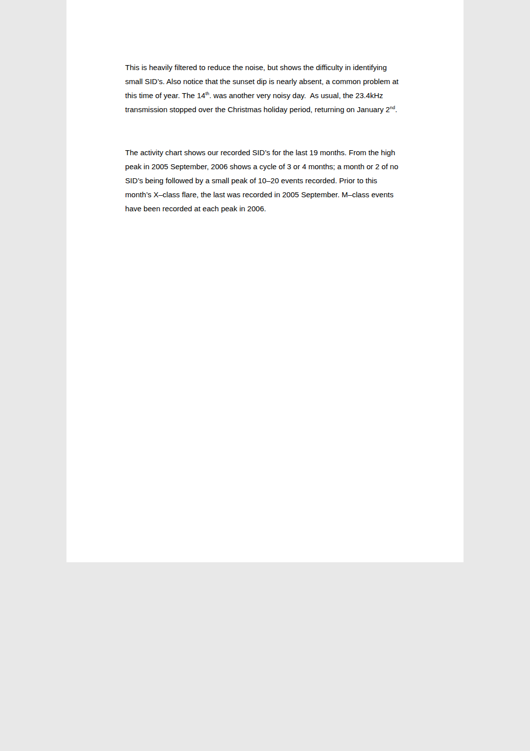This is heavily filtered to reduce the noise, but shows the difficulty in identifying small SID’s. Also notice that the sunset dip is nearly absent, a common problem at this time of year. The 14th. was another very noisy day. As usual, the 23.4kHz transmission stopped over the Christmas holiday period, returning on January 2nd.
The activity chart shows our recorded SID’s for the last 19 months. From the high peak in 2005 September, 2006 shows a cycle of 3 or 4 months; a month or 2 of no SID’s being followed by a small peak of 10–20 events recorded. Prior to this month’s X–class flare, the last was recorded in 2005 September. M–class events have been recorded at each peak in 2006.